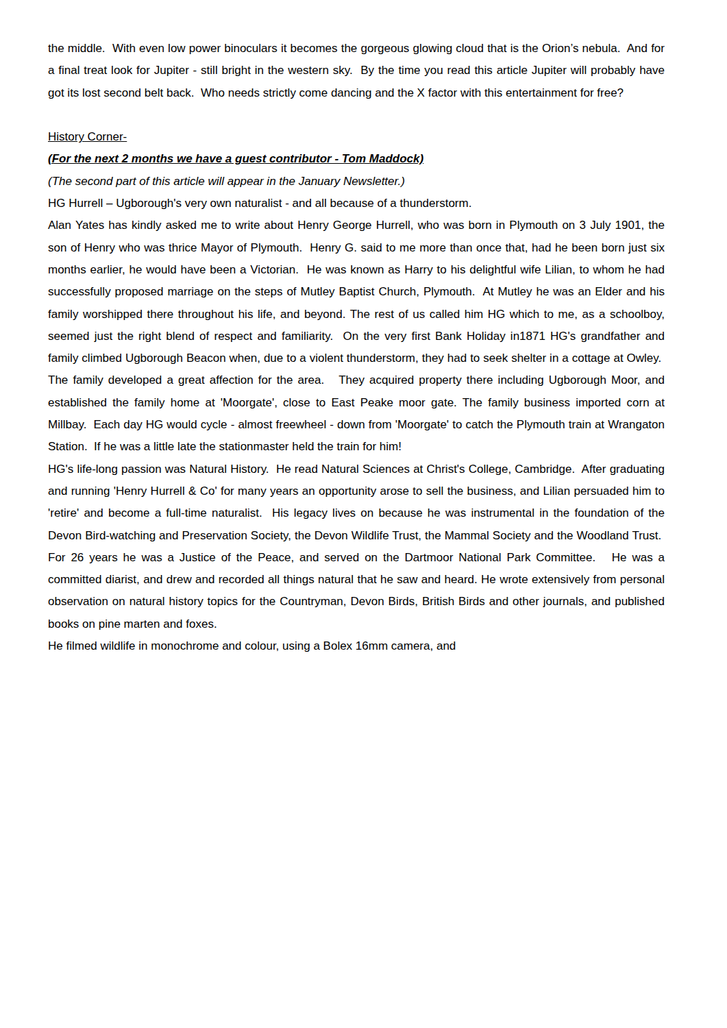the middle. With even low power binoculars it becomes the gorgeous glowing cloud that is the Orion’s nebula. And for a final treat look for Jupiter - still bright in the western sky. By the time you read this article Jupiter will probably have got its lost second belt back. Who needs strictly come dancing and the X factor with this entertainment for free?
History Corner-
(For the next 2 months we have a guest contributor - Tom Maddock)
(The second part of this article will appear in the January Newsletter.)
HG Hurrell – Ugborough's very own naturalist - and all because of a thunderstorm.
Alan Yates has kindly asked me to write about Henry George Hurrell, who was born in Plymouth on 3 July 1901, the son of Henry who was thrice Mayor of Plymouth. Henry G. said to me more than once that, had he been born just six months earlier, he would have been a Victorian. He was known as Harry to his delightful wife Lilian, to whom he had successfully proposed marriage on the steps of Mutley Baptist Church, Plymouth. At Mutley he was an Elder and his family worshipped there throughout his life, and beyond. The rest of us called him HG which to me, as a schoolboy, seemed just the right blend of respect and familiarity. On the very first Bank Holiday in1871 HG's grandfather and family climbed Ugborough Beacon when, due to a violent thunderstorm, they had to seek shelter in a cottage at Owley. The family developed a great affection for the area. They acquired property there including Ugborough Moor, and established the family home at 'Moorgate', close to East Peake moor gate. The family business imported corn at Millbay. Each day HG would cycle - almost freewheel - down from 'Moorgate' to catch the Plymouth train at Wrangaton Station. If he was a little late the stationmaster held the train for him!
HG's life-long passion was Natural History. He read Natural Sciences at Christ's College, Cambridge. After graduating and running 'Henry Hurrell & Co' for many years an opportunity arose to sell the business, and Lilian persuaded him to 'retire' and become a full-time naturalist. His legacy lives on because he was instrumental in the foundation of the Devon Bird-watching and Preservation Society, the Devon Wildlife Trust, the Mammal Society and the Woodland Trust. For 26 years he was a Justice of the Peace, and served on the Dartmoor National Park Committee. He was a committed diarist, and drew and recorded all things natural that he saw and heard. He wrote extensively from personal observation on natural history topics for the Countryman, Devon Birds, British Birds and other journals, and published books on pine marten and foxes.
He filmed wildlife in monochrome and colour, using a Bolex 16mm camera, and